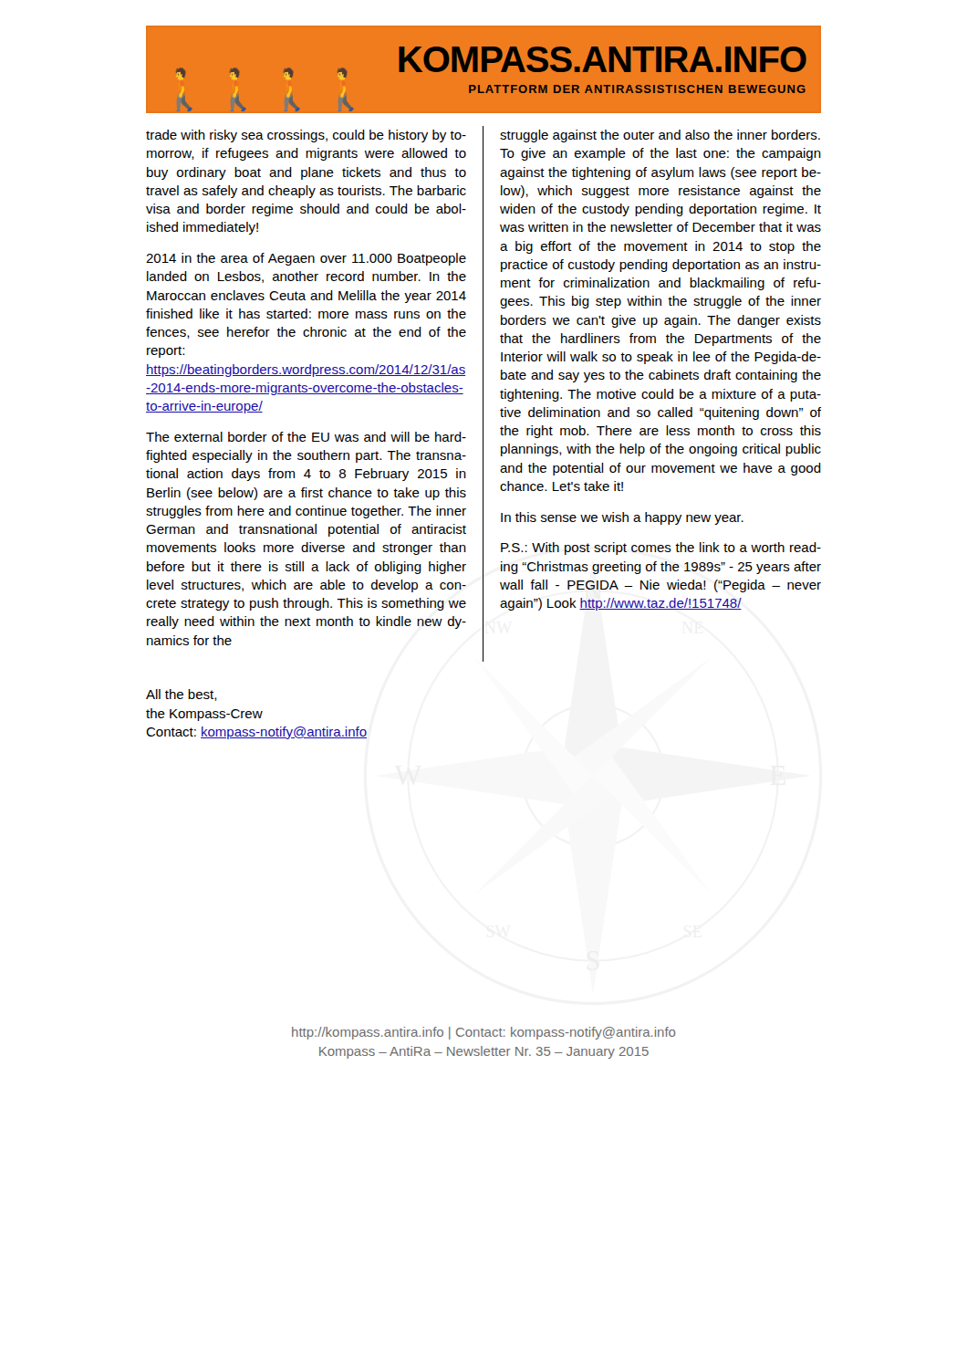🚶🚶🚶🚶
KOMPASS.ANTIRA.INFO
PLATTFORM DER ANTIRASSISTISCHEN BEWEGUNG
N S W E NW NE SW SE
trade with risky sea crossings, could be history by tomorrow, if refugees and migrants were allowed to buy ordinary boat and plane tickets and thus to travel as safely and cheaply as tourists. The barbaric visa and border regime should and could be abolished immediately!
2014 in the area of Aegaen over 11.000 Boatpeople landed on Lesbos, another record number. In the Maroccan enclaves Ceuta and Melilla the year 2014 finished like it has started: more mass runs on the fences, see herefor the chronic at the end of the report:
https://beatingborders.wordpress.com/2014/12/31/as-2014-ends-more-migrants-overcome-the-obstacles-to-arrive-in-europe/
The external border of the EU was and will be hard-fighted especially in the southern part. The transnational action days from 4 to 8 February 2015 in Berlin (see below) are a first chance to take up this struggles from here and continue together. The inner German and transnational potential of antiracist movements looks more diverse and stronger than before but it there is still a lack of obliging higher level structures, which are able to develop a concrete strategy to push through. This is something we really need within the next month to kindle new dynamics for the
struggle against the outer and also the inner borders. To give an example of the last one: the campaign against the tightening of asylum laws (see report below), which suggest more resistance against the widen of the custody pending deportation regime. It was written in the newsletter of December that it was a big effort of the movement in 2014 to stop the practice of custody pending deportation as an instrument for criminalization and blackmailing of refugees. This big step within the struggle of the inner borders we can't give up again. The danger exists that the hardliners from the Departments of the Interior will walk so to speak in lee of the Pegida-debate and say yes to the cabinets draft containing the tightening. The motive could be a mixture of a putative delimination and so called “quitening down” of the right mob. There are less month to cross this plannings, with the help of the ongoing critical public and the potential of our movement we have a good chance. Let's take it!
In this sense we wish a happy new year.
P.S.: With post script comes the link to a worth reading “Christmas greeting of the 1989s” - 25 years after wall fall - PEGIDA – Nie wieda! (“Pegida – never again”) Look http://www.taz.de/!151748/
All the best,
the Kompass-Crew
Contact: kompass-notify@antira.info
http://kompass.antira.info | Contact: kompass-notify@antira.info
Kompass – AntiRa – Newsletter Nr. 35 – January 2015